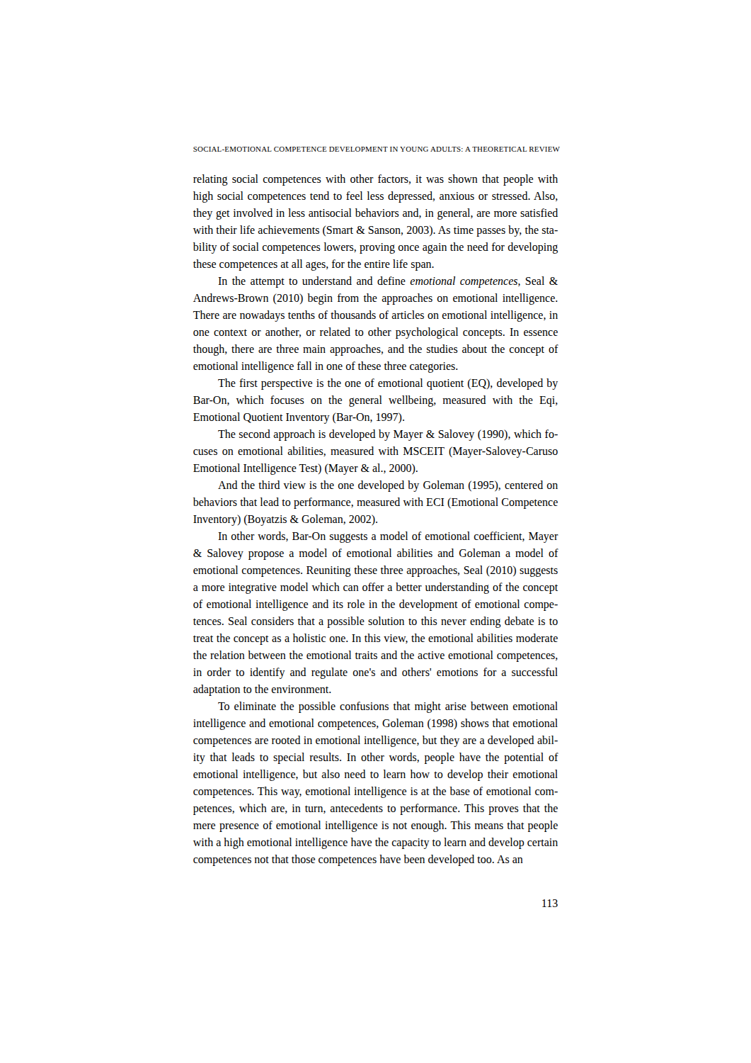Social-Emotional Competence Development in Young Adults: A Theoretical Review
relating social competences with other factors, it was shown that people with high social competences tend to feel less depressed, anxious or stressed. Also, they get involved in less antisocial behaviors and, in general, are more satisfied with their life achievements (Smart & Sanson, 2003). As time passes by, the stability of social competences lowers, proving once again the need for developing these competences at all ages, for the entire life span.
In the attempt to understand and define emotional competences, Seal & Andrews-Brown (2010) begin from the approaches on emotional intelligence. There are nowadays tenths of thousands of articles on emotional intelligence, in one context or another, or related to other psychological concepts. In essence though, there are three main approaches, and the studies about the concept of emotional intelligence fall in one of these three categories.
The first perspective is the one of emotional quotient (EQ), developed by Bar-On, which focuses on the general wellbeing, measured with the Eqi, Emotional Quotient Inventory (Bar-On, 1997).
The second approach is developed by Mayer & Salovey (1990), which focuses on emotional abilities, measured with MSCEIT (Mayer-Salovey-Caruso Emotional Intelligence Test) (Mayer & al., 2000).
And the third view is the one developed by Goleman (1995), centered on behaviors that lead to performance, measured with ECI (Emotional Competence Inventory) (Boyatzis & Goleman, 2002).
In other words, Bar-On suggests a model of emotional coefficient, Mayer & Salovey propose a model of emotional abilities and Goleman a model of emotional competences. Reuniting these three approaches, Seal (2010) suggests a more integrative model which can offer a better understanding of the concept of emotional intelligence and its role in the development of emotional competences. Seal considers that a possible solution to this never ending debate is to treat the concept as a holistic one. In this view, the emotional abilities moderate the relation between the emotional traits and the active emotional competences, in order to identify and regulate one's and others' emotions for a successful adaptation to the environment.
To eliminate the possible confusions that might arise between emotional intelligence and emotional competences, Goleman (1998) shows that emotional competences are rooted in emotional intelligence, but they are a developed ability that leads to special results. In other words, people have the potential of emotional intelligence, but also need to learn how to develop their emotional competences. This way, emotional intelligence is at the base of emotional competences, which are, in turn, antecedents to performance. This proves that the mere presence of emotional intelligence is not enough. This means that people with a high emotional intelligence have the capacity to learn and develop certain competences not that those competences have been developed too. As an
113